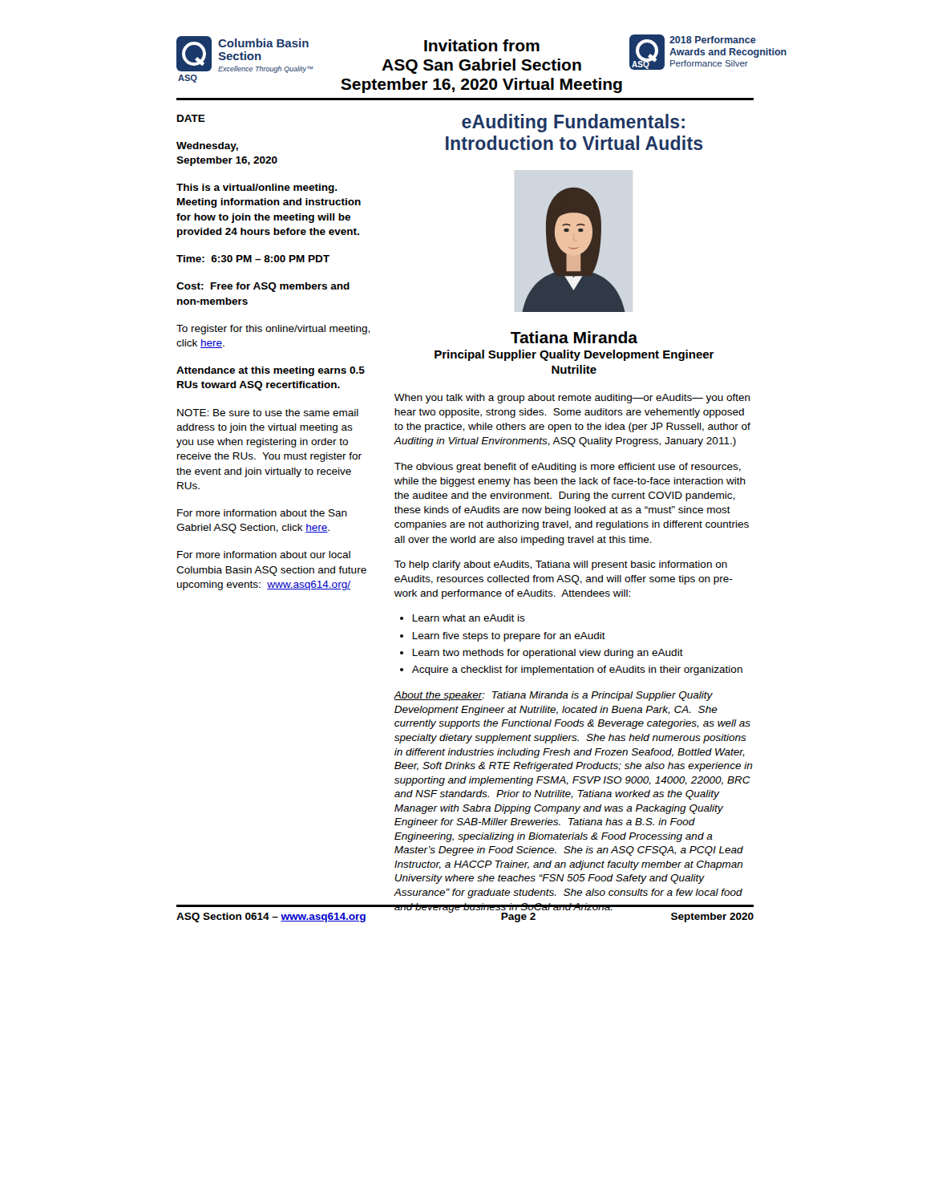ASQ Columbia Basin Section Excellence Through Quality™
Invitation from
ASQ San Gabriel Section
September 16, 2020 Virtual Meeting
ASQ
2018 Performance
Awards and Recognition
Performance Silver
DATE
Wednesday,
September 16, 2020
This is a virtual/online meeting. Meeting information and instruction for how to join the meeting will be provided 24 hours before the event.
Time: 6:30 PM – 8:00 PM PDT
Cost: Free for ASQ members and non-members
To register for this online/virtual meeting, click here.
Attendance at this meeting earns 0.5 RUs toward ASQ recertification.
NOTE: Be sure to use the same email address to join the virtual meeting as you use when registering in order to receive the RUs. You must register for the event and join virtually to receive RUs.
For more information about the San Gabriel ASQ Section, click here.
For more information about our local Columbia Basin ASQ section and future upcoming events: www.asq614.org/
eAuditing Fundamentals:
Introduction to Virtual Audits
Tatiana Miranda
Principal Supplier Quality Development Engineer
Nutrilite
When you talk with a group about remote auditing—or eAudits— you often hear two opposite, strong sides. Some auditors are vehemently opposed to the practice, while others are open to the idea (per JP Russell, author of Auditing in Virtual Environments, ASQ Quality Progress, January 2011.)
The obvious great benefit of eAuditing is more efficient use of resources, while the biggest enemy has been the lack of face-to-face interaction with the auditee and the environment. During the current COVID pandemic, these kinds of eAudits are now being looked at as a “must” since most companies are not authorizing travel, and regulations in different countries all over the world are also impeding travel at this time.
To help clarify about eAudits, Tatiana will present basic information on eAudits, resources collected from ASQ, and will offer some tips on pre-work and performance of eAudits. Attendees will:
Learn what an eAudit is
Learn five steps to prepare for an eAudit
Learn two methods for operational view during an eAudit
Acquire a checklist for implementation of eAudits in their organization
About the speaker: Tatiana Miranda is a Principal Supplier Quality Development Engineer at Nutrilite, located in Buena Park, CA. She currently supports the Functional Foods & Beverage categories, as well as specialty dietary supplement suppliers. She has held numerous positions in different industries including Fresh and Frozen Seafood, Bottled Water, Beer, Soft Drinks & RTE Refrigerated Products; she also has experience in supporting and implementing FSMA, FSVP ISO 9000, 14000, 22000, BRC and NSF standards. Prior to Nutrilite, Tatiana worked as the Quality Manager with Sabra Dipping Company and was a Packaging Quality Engineer for SAB-Miller Breweries. Tatiana has a B.S. in Food Engineering, specializing in Biomaterials & Food Processing and a Master’s Degree in Food Science. She is an ASQ CFSQA, a PCQI Lead Instructor, a HACCP Trainer, and an adjunct faculty member at Chapman University where she teaches “FSN 505 Food Safety and Quality Assurance” for graduate students. She also consults for a few local food and beverage business in SoCal and Arizona.
ASQ Section 0614 – www.asq614.org
Page 2
September 2020